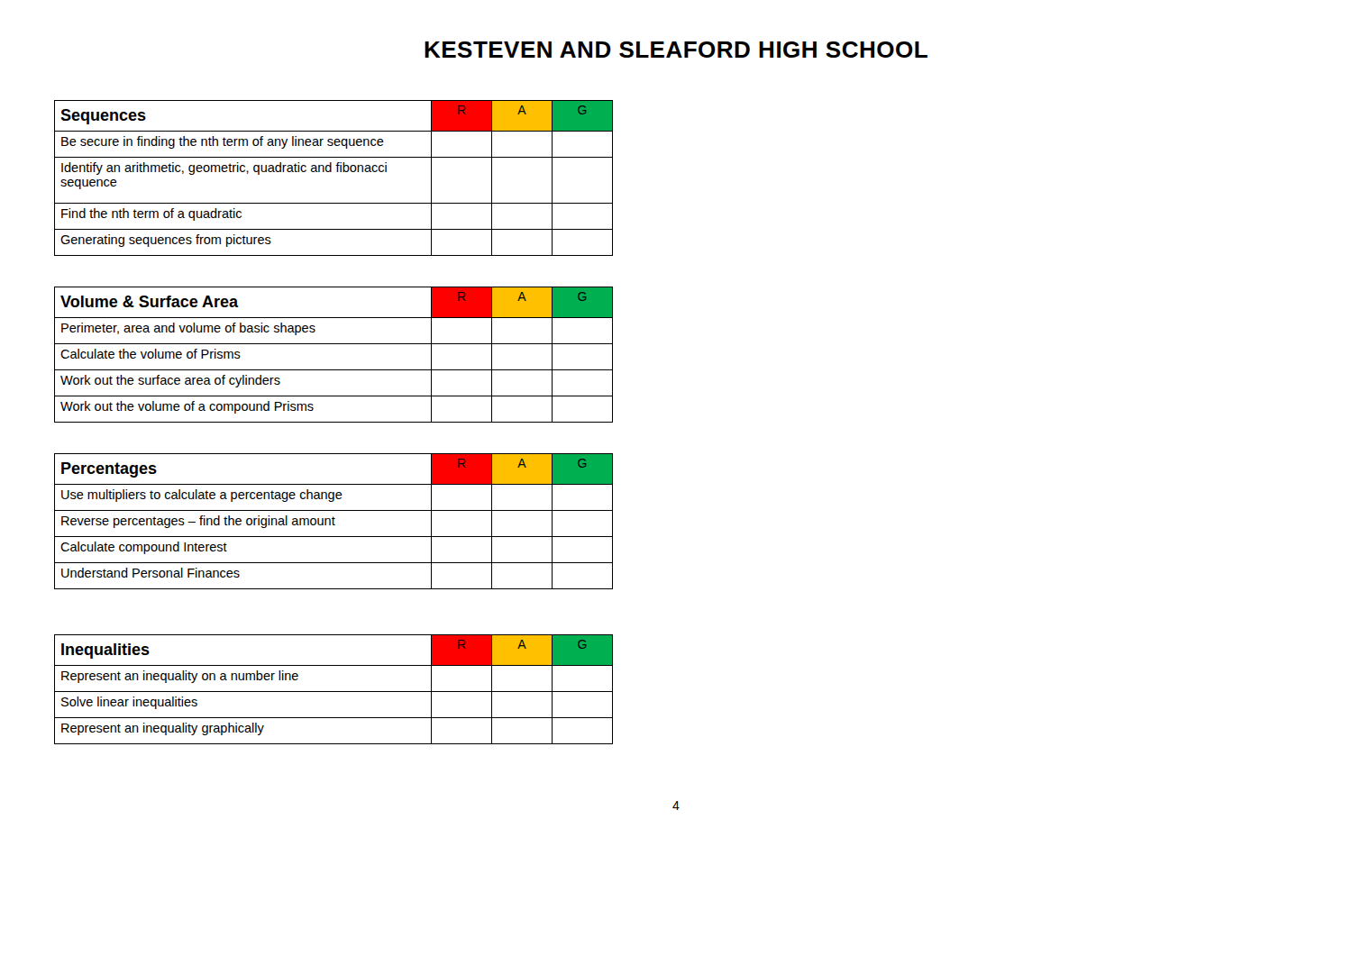KESTEVEN AND SLEAFORD HIGH SCHOOL
| Sequences | R | A | G |
| Be secure in finding the nth term of any linear sequence | | | |
| Identify an arithmetic, geometric, quadratic and fibonacci sequence | | | |
| Find the nth term of a quadratic | | | |
| Generating sequences from pictures | | | |
| Volume & Surface Area | R | A | G |
| Perimeter, area and volume of basic shapes | | | |
| Calculate the volume of Prisms | | | |
| Work out the surface area of cylinders | | | |
| Work out the volume of a compound Prisms | | | |
| Percentages | R | A | G |
| Use multipliers to calculate a percentage change | | | |
| Reverse percentages – find the original amount | | | |
| Calculate compound Interest | | | |
| Understand Personal Finances | | | |
| Inequalities | R | A | G |
| Represent an inequality on a number line | | | |
| Solve linear inequalities | | | |
| Represent an inequality graphically | | | |
4